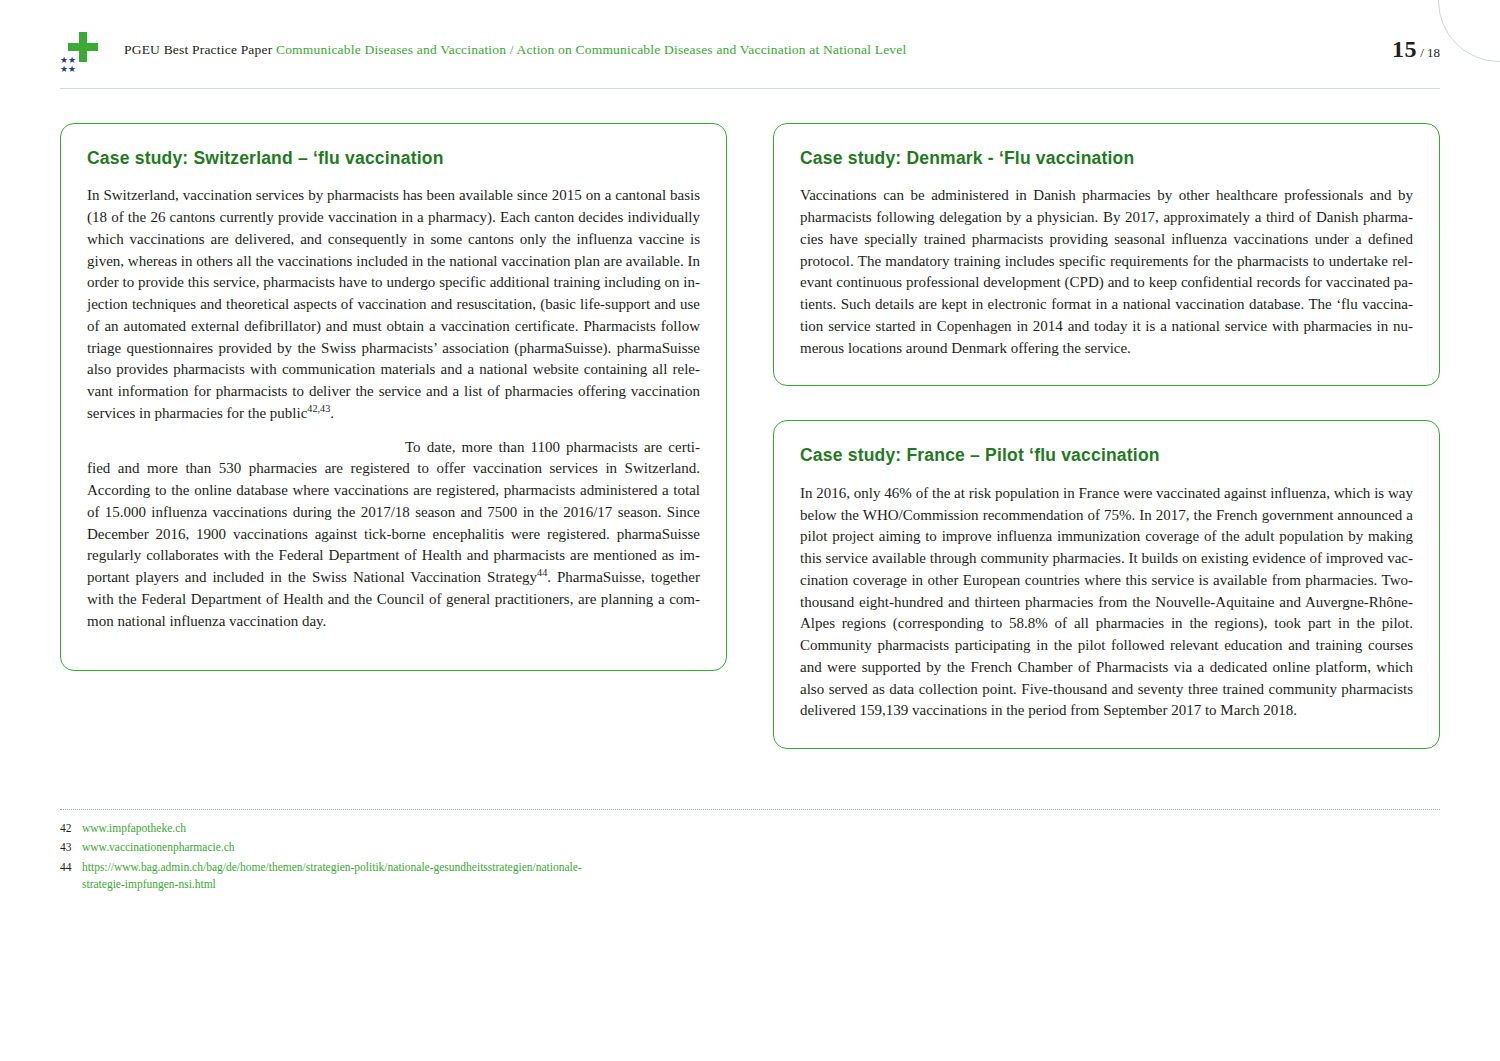★ ★
★ ★
PGEU Best Practice Paper Communicable Diseases and Vaccination / Action on Communicable Diseases and Vaccination at National Level
15 / 18
Case study: Switzerland – ‘flu vaccination
In Switzerland, vaccination services by pharmacists has been available since 2015 on a cantonal basis (18 of the 26 cantons currently provide vaccination in a pharmacy). Each canton decides individually which vaccinations are delivered, and consequently in some cantons only the influenza vaccine is given, whereas in others all the vaccinations included in the national vaccination plan are available. In order to provide this service, pharmacists have to undergo specific additional training including on injection techniques and theoretical aspects of vaccination and resuscitation, (basic life-support and use of an automated external defibrillator) and must obtain a vaccination certificate. Pharmacists follow triage questionnaires provided by the Swiss pharmacists’ association (pharmaSuisse). pharmaSuisse also provides pharmacists with communication materials and a national website containing all relevant information for pharmacists to deliver the service and a list of pharmacies offering vaccination services in pharmacies for the public42,43.
To date, more than 1100 pharmacists are certified and more than 530 pharmacies are registered to offer vaccination services in Switzerland. According to the online database where vaccinations are registered, pharmacists administered a total of 15.000 influenza vaccinations during the 2017/18 season and 7500 in the 2016/17 season. Since December 2016, 1900 vaccinations against tick-borne encephalitis were registered. pharmaSuisse regularly collaborates with the Federal Department of Health and pharmacists are mentioned as important players and included in the Swiss National Vaccination Strategy44. PharmaSuisse, together with the Federal Department of Health and the Council of general practitioners, are planning a common national influenza vaccination day.
Case study: Denmark - ‘Flu vaccination
Vaccinations can be administered in Danish pharmacies by other healthcare professionals and by pharmacists following delegation by a physician. By 2017, approximately a third of Danish pharmacies have specially trained pharmacists providing seasonal influenza vaccinations under a defined protocol. The mandatory training includes specific requirements for the pharmacists to undertake relevant continuous professional development (CPD) and to keep confidential records for vaccinated patients. Such details are kept in electronic format in a national vaccination database. The ‘flu vaccination service started in Copenhagen in 2014 and today it is a national service with pharmacies in numerous locations around Denmark offering the service.
Case study: France – Pilot ‘flu vaccination
In 2016, only 46% of the at risk population in France were vaccinated against influenza, which is way below the WHO/Commission recommendation of 75%. In 2017, the French government announced a pilot project aiming to improve influenza immunization coverage of the adult population by making this service available through community pharmacies. It builds on existing evidence of improved vaccination coverage in other European countries where this service is available from pharmacies. Two-thousand eight-hundred and thirteen pharmacies from the Nouvelle-Aquitaine and Auvergne-Rhône-Alpes regions (corresponding to 58.8% of all pharmacies in the regions), took part in the pilot. Community pharmacists participating in the pilot followed relevant education and training courses and were supported by the French Chamber of Pharmacists via a dedicated online platform, which also served as data collection point. Five-thousand and seventy three trained community pharmacists delivered 159,139 vaccinations in the period from September 2017 to March 2018.
| 42 | www.impfapotheke.ch |
| 43 | www.vaccinationenpharmacie.ch |
| 44 | https://www.bag.admin.ch/bag/de/home/themen/strategien-politik/nationale-gesundheitsstrategien/nationale- strategie-impfungen-nsi.html |